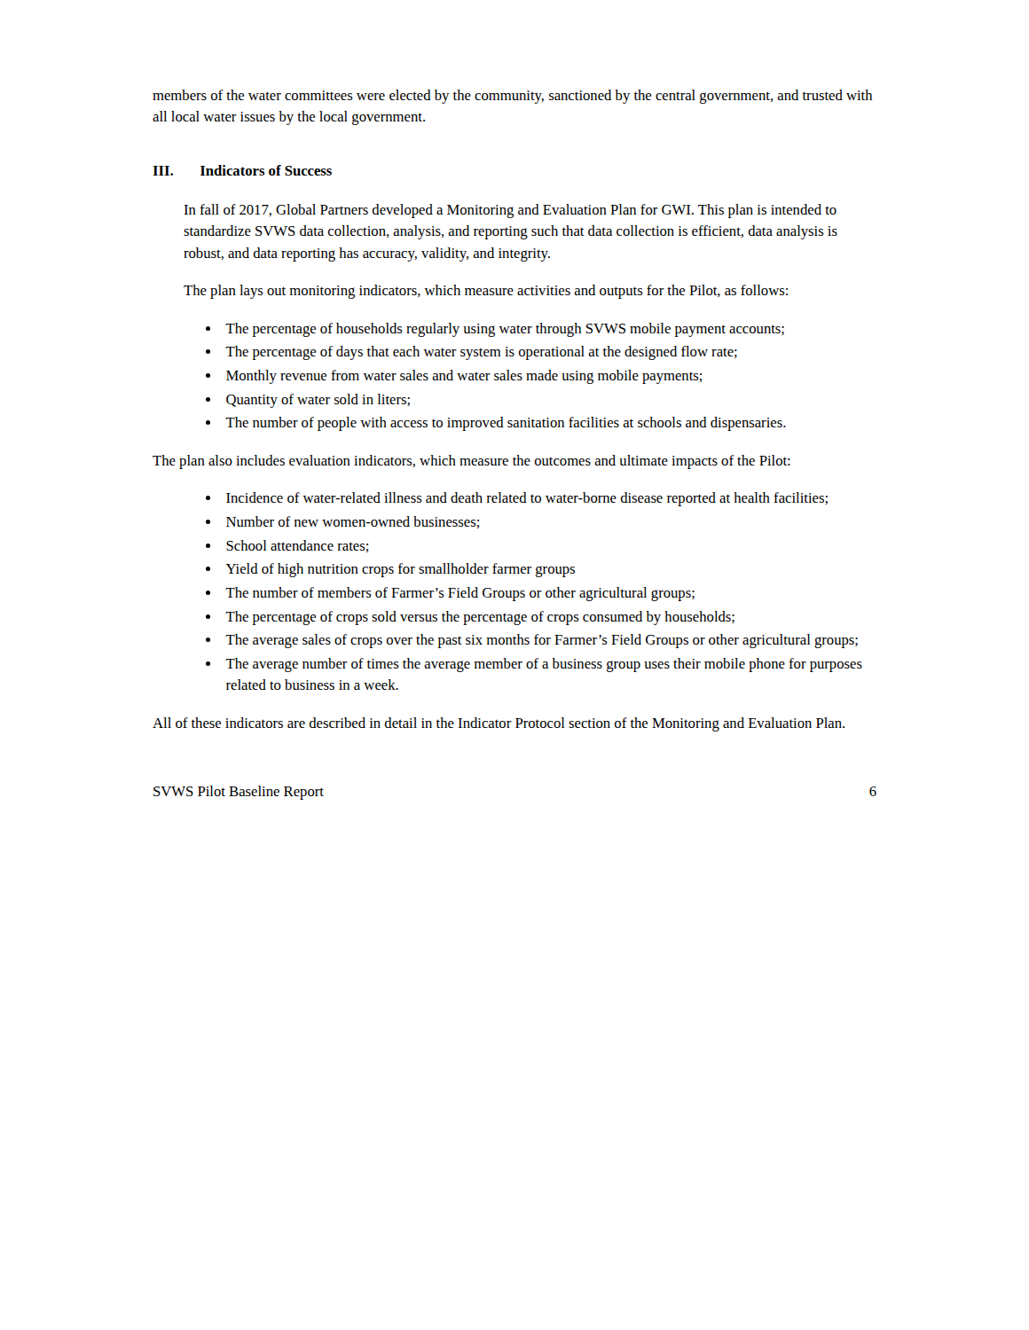members of the water committees were elected by the community, sanctioned by the central government, and trusted with all local water issues by the local government.
III. Indicators of Success
In fall of 2017, Global Partners developed a Monitoring and Evaluation Plan for GWI. This plan is intended to standardize SVWS data collection, analysis, and reporting such that data collection is efficient, data analysis is robust, and data reporting has accuracy, validity, and integrity.
The plan lays out monitoring indicators, which measure activities and outputs for the Pilot, as follows:
The percentage of households regularly using water through SVWS mobile payment accounts;
The percentage of days that each water system is operational at the designed flow rate;
Monthly revenue from water sales and water sales made using mobile payments;
Quantity of water sold in liters;
The number of people with access to improved sanitation facilities at schools and dispensaries.
The plan also includes evaluation indicators, which measure the outcomes and ultimate impacts of the Pilot:
Incidence of water-related illness and death related to water-borne disease reported at health facilities;
Number of new women-owned businesses;
School attendance rates;
Yield of high nutrition crops for smallholder farmer groups
The number of members of Farmer’s Field Groups or other agricultural groups;
The percentage of crops sold versus the percentage of crops consumed by households;
The average sales of crops over the past six months for Farmer’s Field Groups or other agricultural groups;
The average number of times the average member of a business group uses their mobile phone for purposes related to business in a week.
All of these indicators are described in detail in the Indicator Protocol section of the Monitoring and Evaluation Plan.
SVWS Pilot Baseline Report 6